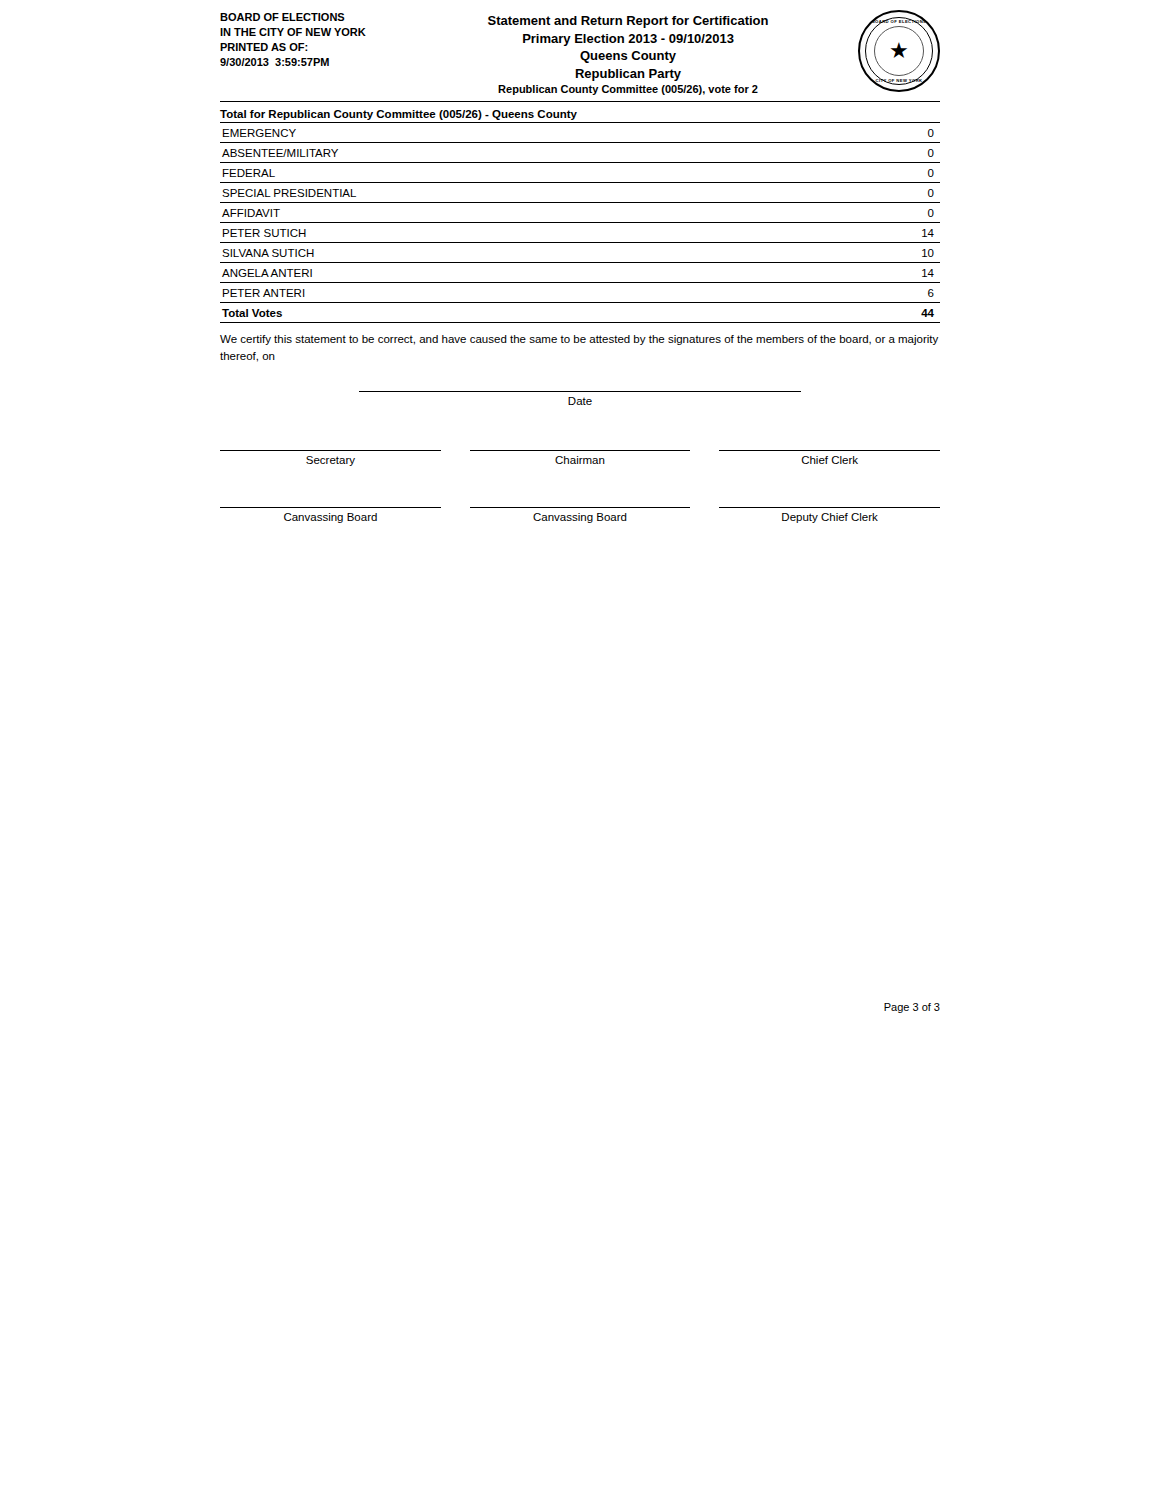BOARD OF ELECTIONS
IN THE CITY OF NEW YORK
PRINTED AS OF:
9/30/2013 3:59:57PM
Statement and Return Report for Certification
Primary Election 2013 - 09/10/2013
Queens County
Republican Party
Republican County Committee (005/26), vote for 2
BOARD OF ELECTIONS
★
CITY OF NEW YORK
Total for Republican County Committee (005/26) - Queens County
| EMERGENCY | 0 |
| ABSENTEE/MILITARY | 0 |
| FEDERAL | 0 |
| SPECIAL PRESIDENTIAL | 0 |
| AFFIDAVIT | 0 |
| PETER SUTICH | 14 |
| SILVANA SUTICH | 10 |
| ANGELA ANTERI | 14 |
| PETER ANTERI | 6 |
| Total Votes | 44 |
We certify this statement to be correct, and have caused the same to be attested by the signatures of the members of the board, or a majority thereof, on
Date
Secretary
Chairman
Chief Clerk
Canvassing Board
Canvassing Board
Deputy Chief Clerk
Page 3 of 3